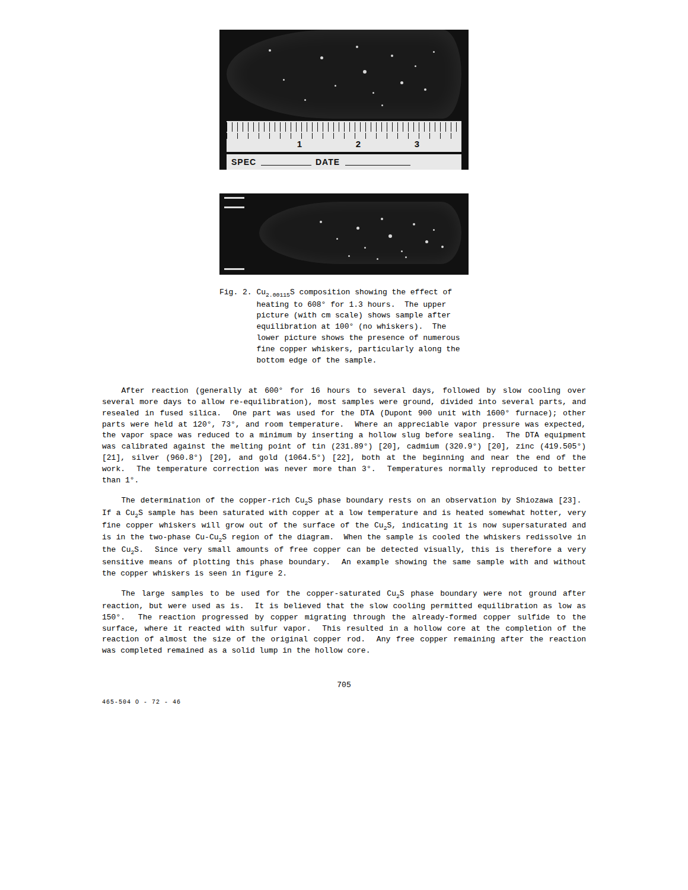1 2 3
SPEC DATE
Fig. 2. Cu2.00115S composition showing the effect of heating to 608° for 1.3 hours. The upper picture (with cm scale) shows sample after equilibration at 100° (no whiskers). The lower picture shows the presence of numerous fine copper whiskers, particularly along the bottom edge of the sample.
After reaction (generally at 600° for 16 hours to several days, followed by slow cooling over several more days to allow re-equilibration), most samples were ground, divided into several parts, and resealed in fused silica. One part was used for the DTA (Dupont 900 unit with 1600° furnace); other parts were held at 120°, 73°, and room temperature. Where an appreciable vapor pressure was expected, the vapor space was reduced to a minimum by inserting a hollow slug before sealing. The DTA equipment was calibrated against the melting point of tin (231.89°) [20], cadmium (320.9°) [20], zinc (419.505°) [21], silver (960.8°) [20], and gold (1064.5°) [22], both at the beginning and near the end of the work. The temperature correction was never more than 3°. Temperatures normally reproduced to better than 1°.
The determination of the copper-rich Cu2S phase boundary rests on an observation by Shiozawa [23]. If a Cu2S sample has been saturated with copper at a low temperature and is heated somewhat hotter, very fine copper whiskers will grow out of the surface of the Cu2S, indicating it is now supersaturated and is in the two-phase Cu-Cu2S region of the diagram. When the sample is cooled the whiskers redissolve in the Cu2S. Since very small amounts of free copper can be detected visually, this is therefore a very sensitive means of plotting this phase boundary. An example showing the same sample with and without the copper whiskers is seen in figure 2.
The large samples to be used for the copper-saturated Cu2S phase boundary were not ground after reaction, but were used as is. It is believed that the slow cooling permitted equilibration as low as 150°. The reaction progressed by copper migrating through the already-formed copper sulfide to the surface, where it reacted with sulfur vapor. This resulted in a hollow core at the completion of the reaction of almost the size of the original copper rod. Any free copper remaining after the reaction was completed remained as a solid lump in the hollow core.
705
465-504 O - 72 - 46